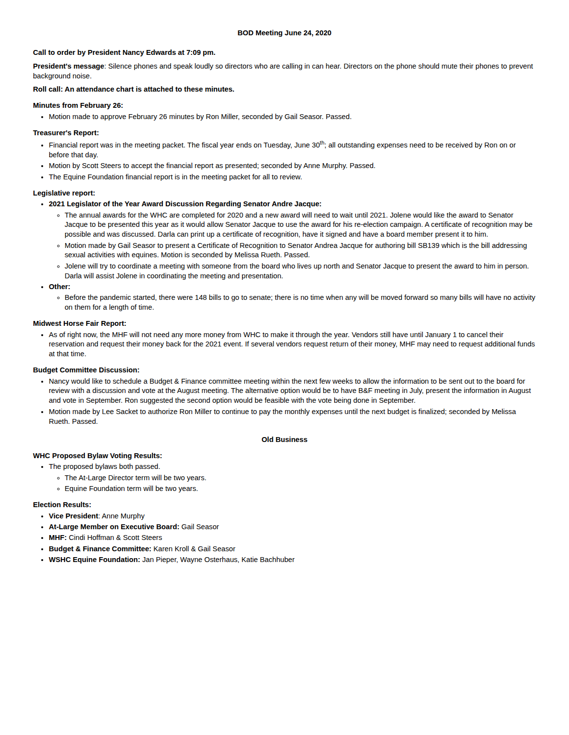BOD Meeting June 24, 2020
Call to order by President Nancy Edwards at 7:09 pm.
President's message: Silence phones and speak loudly so directors who are calling in can hear. Directors on the phone should mute their phones to prevent background noise.
Roll call: An attendance chart is attached to these minutes.
Minutes from February 26:
Motion made to approve February 26 minutes by Ron Miller, seconded by Gail Seasor. Passed.
Treasurer's Report:
Financial report was in the meeting packet. The fiscal year ends on Tuesday, June 30th; all outstanding expenses need to be received by Ron on or before that day.
Motion by Scott Steers to accept the financial report as presented; seconded by Anne Murphy. Passed.
The Equine Foundation financial report is in the meeting packet for all to review.
Legislative report:
2021 Legislator of the Year Award Discussion Regarding Senator Andre Jacque:
The annual awards for the WHC are completed for 2020 and a new award will need to wait until 2021. Jolene would like the award to Senator Jacque to be presented this year as it would allow Senator Jacque to use the award for his re-election campaign. A certificate of recognition may be possible and was discussed. Darla can print up a certificate of recognition, have it signed and have a board member present it to him.
Motion made by Gail Seasor to present a Certificate of Recognition to Senator Andrea Jacque for authoring bill SB139 which is the bill addressing sexual activities with equines. Motion is seconded by Melissa Rueth. Passed.
Jolene will try to coordinate a meeting with someone from the board who lives up north and Senator Jacque to present the award to him in person. Darla will assist Jolene in coordinating the meeting and presentation.
Other:
Before the pandemic started, there were 148 bills to go to senate; there is no time when any will be moved forward so many bills will have no activity on them for a length of time.
Midwest Horse Fair Report:
As of right now, the MHF will not need any more money from WHC to make it through the year. Vendors still have until January 1 to cancel their reservation and request their money back for the 2021 event. If several vendors request return of their money, MHF may need to request additional funds at that time.
Budget Committee Discussion:
Nancy would like to schedule a Budget & Finance committee meeting within the next few weeks to allow the information to be sent out to the board for review with a discussion and vote at the August meeting. The alternative option would be to have B&F meeting in July, present the information in August and vote in September. Ron suggested the second option would be feasible with the vote being done in September.
Motion made by Lee Sacket to authorize Ron Miller to continue to pay the monthly expenses until the next budget is finalized; seconded by Melissa Rueth. Passed.
Old Business
WHC Proposed Bylaw Voting Results:
The proposed bylaws both passed.
The At-Large Director term will be two years.
Equine Foundation term will be two years.
Election Results:
Vice President: Anne Murphy
At-Large Member on Executive Board: Gail Seasor
MHF: Cindi Hoffman & Scott Steers
Budget & Finance Committee: Karen Kroll & Gail Seasor
WSHC Equine Foundation: Jan Pieper, Wayne Osterhaus, Katie Bachhuber